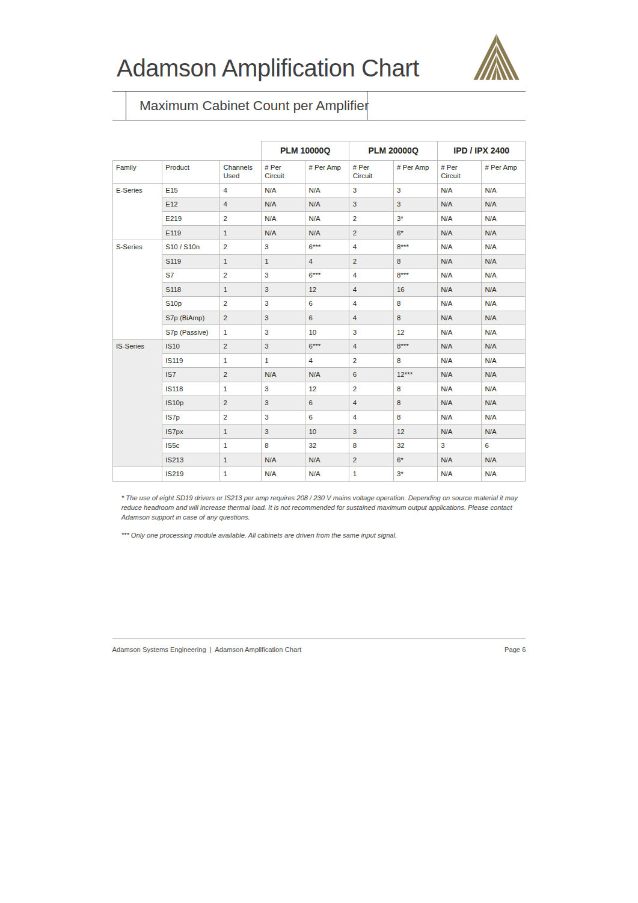Adamson Amplification Chart
Maximum Cabinet Count per Amplifier
| | PLM 10000Q | PLM 20000Q | IPD / IPX 2400 |
| --- | --- | --- | --- |
| Family | Product | Channels Used | # Per Circuit | # Per Amp | # Per Circuit | # Per Amp | # Per Circuit | # Per Amp |
| E-Series | E15 | 4 | N/A | N/A | 3 | 3 | N/A | N/A |
| E12 | 4 | N/A | N/A | 3 | 3 | N/A | N/A |
| E219 | 2 | N/A | N/A | 2 | 3* | N/A | N/A |
| E119 | 1 | N/A | N/A | 2 | 6* | N/A | N/A |
| S-Series | S10 / S10n | 2 | 3 | 6*** | 4 | 8*** | N/A | N/A |
| S119 | 1 | 1 | 4 | 2 | 8 | N/A | N/A |
| S7 | 2 | 3 | 6*** | 4 | 8*** | N/A | N/A |
| S118 | 1 | 3 | 12 | 4 | 16 | N/A | N/A |
| S10p | 2 | 3 | 6 | 4 | 8 | N/A | N/A |
| S7p (BiAmp) | 2 | 3 | 6 | 4 | 8 | N/A | N/A |
| S7p (Passive) | 1 | 3 | 10 | 3 | 12 | N/A | N/A |
| IS-Series | IS10 | 2 | 3 | 6*** | 4 | 8*** | N/A | N/A |
| IS119 | 1 | 1 | 4 | 2 | 8 | N/A | N/A |
| IS7 | 2 | N/A | N/A | 6 | 12*** | N/A | N/A |
| IS118 | 1 | 3 | 12 | 2 | 8 | N/A | N/A |
| IS10p | 2 | 3 | 6 | 4 | 8 | N/A | N/A |
| IS7p | 2 | 3 | 6 | 4 | 8 | N/A | N/A |
| IS7px | 1 | 3 | 10 | 3 | 12 | N/A | N/A |
| IS5c | 1 | 8 | 32 | 8 | 32 | 3 | 6 |
| IS213 | 1 | N/A | N/A | 2 | 6* | N/A | N/A |
| | IS219 | 1 | N/A | N/A | 1 | 3* | N/A | N/A |
* The use of eight SD19 drivers or IS213 per amp requires 208 / 230 V mains voltage operation. Depending on source material it may reduce headroom and will increase thermal load. It is not recommended for sustained maximum output applications. Please contact Adamson support in case of any questions.
*** Only one processing module available. All cabinets are driven from the same input signal.
Adamson Systems Engineering | Adamson Amplification Chart Page 6